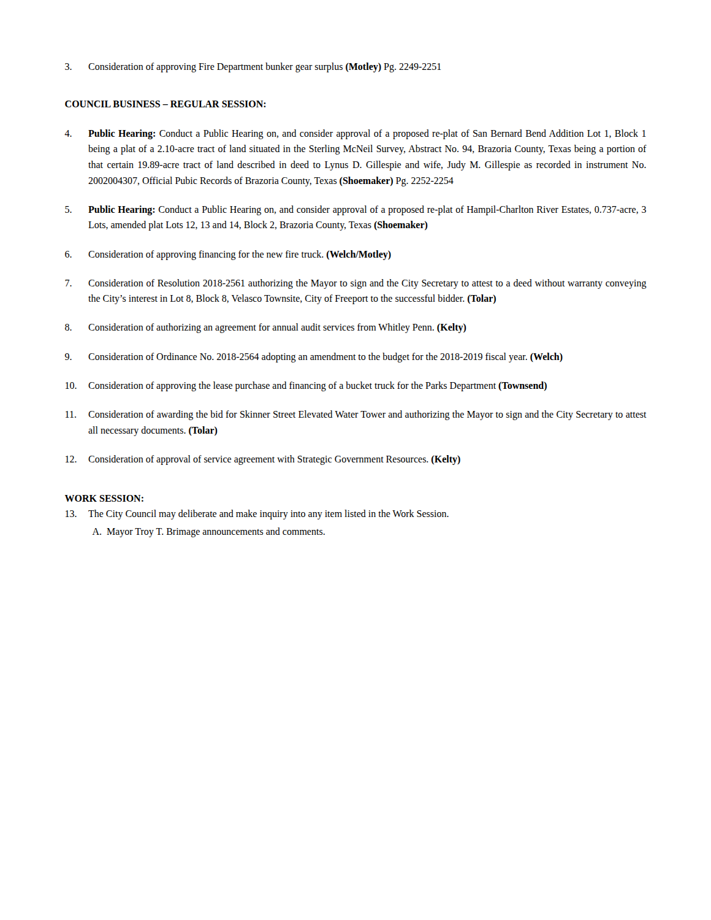3. Consideration of approving Fire Department bunker gear surplus (Motley) Pg. 2249-2251
COUNCIL BUSINESS – REGULAR SESSION:
4. Public Hearing: Conduct a Public Hearing on, and consider approval of a proposed re-plat of San Bernard Bend Addition Lot 1, Block 1 being a plat of a 2.10-acre tract of land situated in the Sterling McNeil Survey, Abstract No. 94, Brazoria County, Texas being a portion of that certain 19.89-acre tract of land described in deed to Lynus D. Gillespie and wife, Judy M. Gillespie as recorded in instrument No. 2002004307, Official Pubic Records of Brazoria County, Texas (Shoemaker) Pg. 2252-2254
5. Public Hearing: Conduct a Public Hearing on, and consider approval of a proposed re-plat of Hampil-Charlton River Estates, 0.737-acre, 3 Lots, amended plat Lots 12, 13 and 14, Block 2, Brazoria County, Texas (Shoemaker)
6. Consideration of approving financing for the new fire truck. (Welch/Motley)
7. Consideration of Resolution 2018-2561 authorizing the Mayor to sign and the City Secretary to attest to a deed without warranty conveying the City’s interest in Lot 8, Block 8, Velasco Townsite, City of Freeport to the successful bidder. (Tolar)
8. Consideration of authorizing an agreement for annual audit services from Whitley Penn. (Kelty)
9. Consideration of Ordinance No. 2018-2564 adopting an amendment to the budget for the 2018-2019 fiscal year. (Welch)
10. Consideration of approving the lease purchase and financing of a bucket truck for the Parks Department (Townsend)
11. Consideration of awarding the bid for Skinner Street Elevated Water Tower and authorizing the Mayor to sign and the City Secretary to attest all necessary documents. (Tolar)
12. Consideration of approval of service agreement with Strategic Government Resources. (Kelty)
WORK SESSION:
13. The City Council may deliberate and make inquiry into any item listed in the Work Session.
A. Mayor Troy T. Brimage announcements and comments.